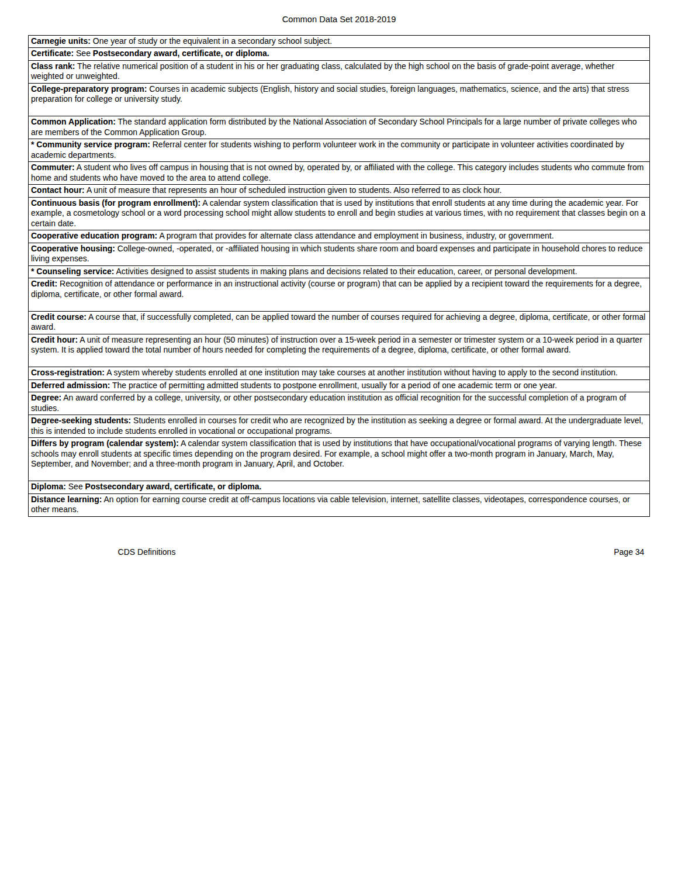Common Data Set 2018-2019
| Carnegie units: One year of study or the equivalent in a secondary school subject. |
| Certificate: See Postsecondary award, certificate, or diploma. |
| Class rank: The relative numerical position of a student in his or her graduating class, calculated by the high school on the basis of grade-point average, whether weighted or unweighted. |
| College-preparatory program: Courses in academic subjects (English, history and social studies, foreign languages, mathematics, science, and the arts) that stress preparation for college or university study. |
| Common Application: The standard application form distributed by the National Association of Secondary School Principals for a large number of private colleges who are members of the Common Application Group. |
| * Community service program: Referral center for students wishing to perform volunteer work in the community or participate in volunteer activities coordinated by academic departments. |
| Commuter: A student who lives off campus in housing that is not owned by, operated by, or affiliated with the college. This category includes students who commute from home and students who have moved to the area to attend college. |
| Contact hour: A unit of measure that represents an hour of scheduled instruction given to students. Also referred to as clock hour. |
| Continuous basis (for program enrollment): A calendar system classification that is used by institutions that enroll students at any time during the academic year. For example, a cosmetology school or a word processing school might allow students to enroll and begin studies at various times, with no requirement that classes begin on a certain date. |
| Cooperative education program: A program that provides for alternate class attendance and employment in business, industry, or government. |
| Cooperative housing: College-owned, -operated, or -affiliated housing in which students share room and board expenses and participate in household chores to reduce living expenses. |
| * Counseling service: Activities designed to assist students in making plans and decisions related to their education, career, or personal development. |
| Credit: Recognition of attendance or performance in an instructional activity (course or program) that can be applied by a recipient toward the requirements for a degree, diploma, certificate, or other formal award. |
| Credit course: A course that, if successfully completed, can be applied toward the number of courses required for achieving a degree, diploma, certificate, or other formal award. |
| Credit hour: A unit of measure representing an hour (50 minutes) of instruction over a 15-week period in a semester or trimester system or a 10-week period in a quarter system. It is applied toward the total number of hours needed for completing the requirements of a degree, diploma, certificate, or other formal award. |
| Cross-registration: A system whereby students enrolled at one institution may take courses at another institution without having to apply to the second institution. |
| Deferred admission: The practice of permitting admitted students to postpone enrollment, usually for a period of one academic term or one year. |
| Degree: An award conferred by a college, university, or other postsecondary education institution as official recognition for the successful completion of a program of studies. |
| Degree-seeking students: Students enrolled in courses for credit who are recognized by the institution as seeking a degree or formal award. At the undergraduate level, this is intended to include students enrolled in vocational or occupational programs. |
| Differs by program (calendar system): A calendar system classification that is used by institutions that have occupational/vocational programs of varying length. These schools may enroll students at specific times depending on the program desired. For example, a school might offer a two-month program in January, March, May, September, and November; and a three-month program in January, April, and October. |
| Diploma: See Postsecondary award, certificate, or diploma. |
| Distance learning: An option for earning course credit at off-campus locations via cable television, internet, satellite classes, videotapes, correspondence courses, or other means. |
CDS Definitions
Page 34